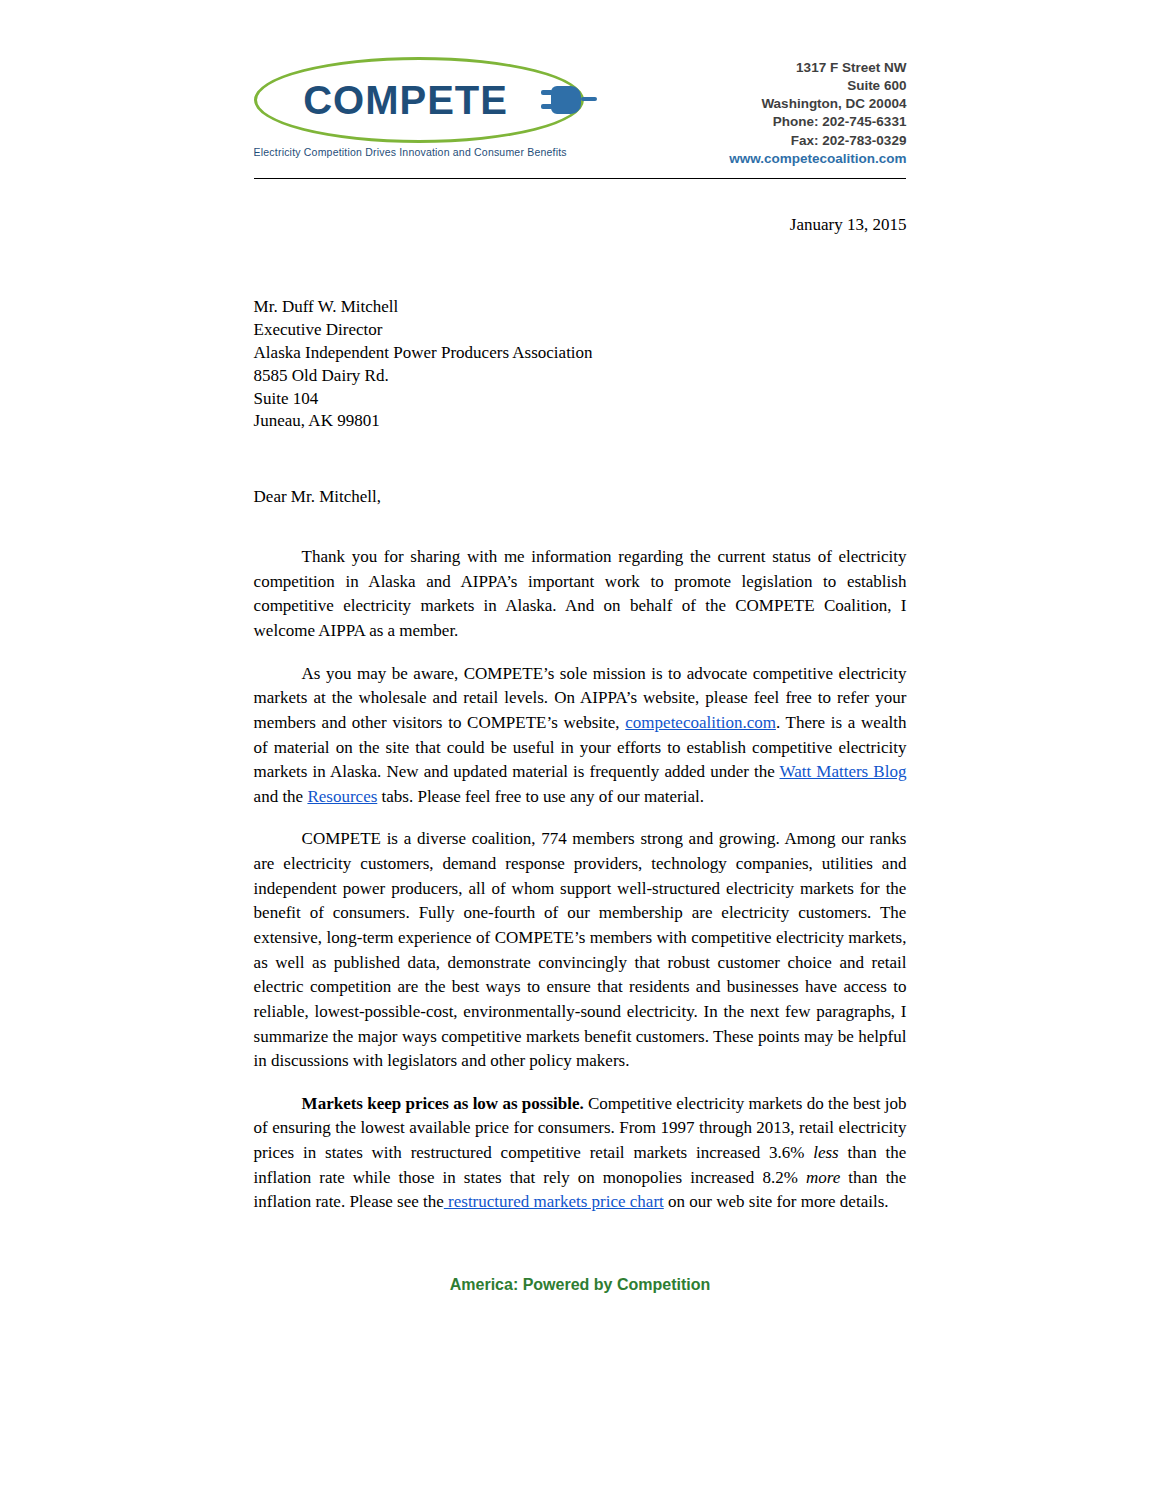COMPETE
Electricity Competition Drives Innovation and Consumer Benefits
1317 F Street NW
Suite 600
Washington, DC 20004
Phone: 202-745-6331
Fax: 202-783-0329
www.competecoalition.com
January 13, 2015
Mr. Duff W. Mitchell
Executive Director
Alaska Independent Power Producers Association
8585 Old Dairy Rd.
Suite 104
Juneau, AK 99801
Dear Mr. Mitchell,
Thank you for sharing with me information regarding the current status of electricity competition in Alaska and AIPPA’s important work to promote legislation to establish competitive electricity markets in Alaska. And on behalf of the COMPETE Coalition, I welcome AIPPA as a member.
As you may be aware, COMPETE’s sole mission is to advocate competitive electricity markets at the wholesale and retail levels. On AIPPA’s website, please feel free to refer your members and other visitors to COMPETE’s website, competecoalition.com. There is a wealth of material on the site that could be useful in your efforts to establish competitive electricity markets in Alaska. New and updated material is frequently added under the Watt Matters Blog and the Resources tabs. Please feel free to use any of our material.
COMPETE is a diverse coalition, 774 members strong and growing. Among our ranks are electricity customers, demand response providers, technology companies, utilities and independent power producers, all of whom support well-structured electricity markets for the benefit of consumers. Fully one-fourth of our membership are electricity customers. The extensive, long-term experience of COMPETE’s members with competitive electricity markets, as well as published data, demonstrate convincingly that robust customer choice and retail electric competition are the best ways to ensure that residents and businesses have access to reliable, lowest-possible-cost, environmentally-sound electricity. In the next few paragraphs, I summarize the major ways competitive markets benefit customers. These points may be helpful in discussions with legislators and other policy makers.
Markets keep prices as low as possible. Competitive electricity markets do the best job of ensuring the lowest available price for consumers. From 1997 through 2013, retail electricity prices in states with restructured competitive retail markets increased 3.6% less than the inflation rate while those in states that rely on monopolies increased 8.2% more than the inflation rate. Please see the restructured markets price chart on our web site for more details.
America: Powered by Competition